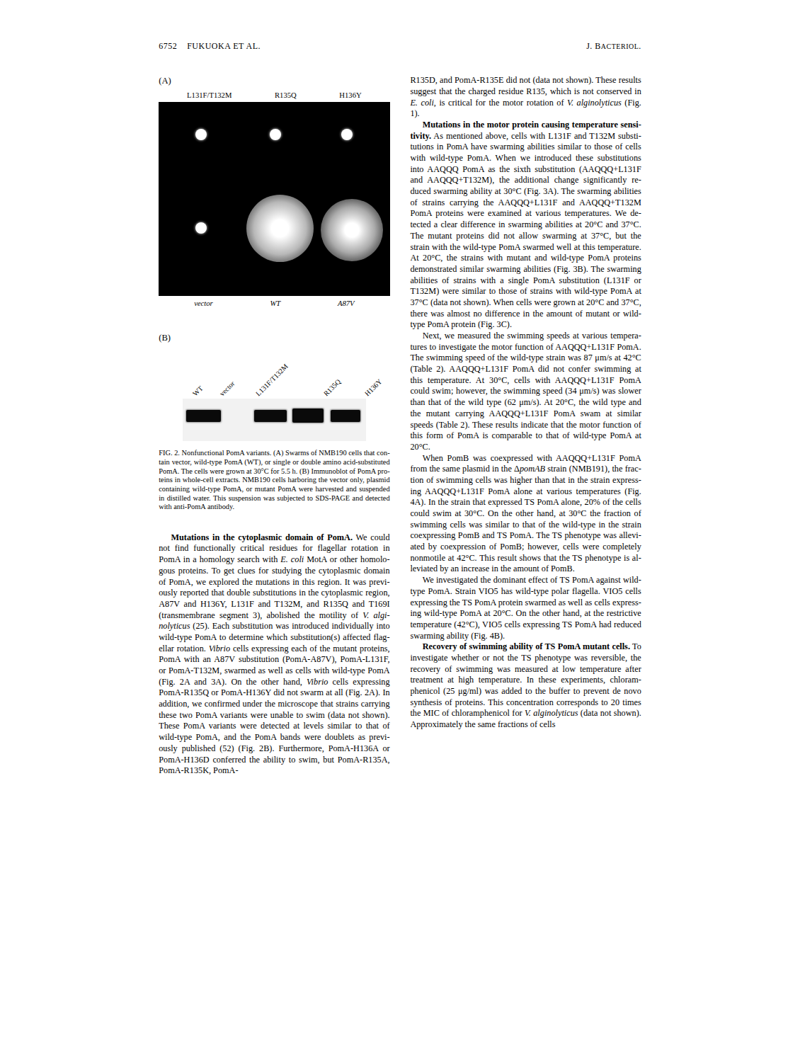6752 FUKUOKA ET AL.
J. BACTERIOL.
(A)
L131F/T132M R135Q H136Y
vector WT A87V
(B)
WT
vector
L131F/T132M
R135Q
H136Y
FIG. 2. Nonfunctional PomA variants. (A) Swarms of NMB190 cells that contain vector, wild-type PomA (WT), or single or double amino acid-substituted PomA. The cells were grown at 30°C for 5.5 h. (B) Immunoblot of PomA proteins in whole-cell extracts. NMB190 cells harboring the vector only, plasmid containing wild-type PomA, or mutant PomA were harvested and suspended in distilled water. This suspension was subjected to SDS-PAGE and detected with anti-PomA antibody.
Mutations in the cytoplasmic domain of PomA. We could not find functionally critical residues for flagellar rotation in PomA in a homology search with E. coli MotA or other homologous proteins. To get clues for studying the cytoplasmic domain of PomA, we explored the mutations in this region. It was previously reported that double substitutions in the cytoplasmic region, A87V and H136Y, L131F and T132M, and R135Q and T169I (transmembrane segment 3), abolished the motility of V. alginolyticus (25). Each substitution was introduced individually into wild-type PomA to determine which substitution(s) affected flagellar rotation. Vibrio cells expressing each of the mutant proteins, PomA with an A87V substitution (PomA-A87V), PomA-L131F, or PomA-T132M, swarmed as well as cells with wild-type PomA (Fig. 2A and 3A). On the other hand, Vibrio cells expressing PomA-R135Q or PomA-H136Y did not swarm at all (Fig. 2A). In addition, we confirmed under the microscope that strains carrying these two PomA variants were unable to swim (data not shown). These PomA variants were detected at levels similar to that of wild-type PomA, and the PomA bands were doublets as previously published (52) (Fig. 2B). Furthermore, PomA-H136A or PomA-H136D conferred the ability to swim, but PomA-R135A, PomA-R135K, PomA-
R135D, and PomA-R135E did not (data not shown). These results suggest that the charged residue R135, which is not conserved in E. coli, is critical for the motor rotation of V. alginolyticus (Fig. 1).
Mutations in the motor protein causing temperature sensitivity. As mentioned above, cells with L131F and T132M substitutions in PomA have swarming abilities similar to those of cells with wild-type PomA. When we introduced these substitutions into AAQQQ PomA as the sixth substitution (AAQQQ+L131F and AAQQQ+T132M), the additional change significantly reduced swarming ability at 30°C (Fig. 3A). The swarming abilities of strains carrying the AAQQQ+L131F and AAQQQ+T132M PomA proteins were examined at various temperatures. We detected a clear difference in swarming abilities at 20°C and 37°C. The mutant proteins did not allow swarming at 37°C, but the strain with the wild-type PomA swarmed well at this temperature. At 20°C, the strains with mutant and wild-type PomA proteins demonstrated similar swarming abilities (Fig. 3B). The swarming abilities of strains with a single PomA substitution (L131F or T132M) were similar to those of strains with wild-type PomA at 37°C (data not shown). When cells were grown at 20°C and 37°C, there was almost no difference in the amount of mutant or wild-type PomA protein (Fig. 3C).
Next, we measured the swimming speeds at various temperatures to investigate the motor function of AAQQQ+L131F PomA. The swimming speed of the wild-type strain was 87 μm/s at 42°C (Table 2). AAQQQ+L131F PomA did not confer swimming at this temperature. At 30°C, cells with AAQQQ+L131F PomA could swim; however, the swimming speed (34 μm/s) was slower than that of the wild type (62 μm/s). At 20°C, the wild type and the mutant carrying AAQQQ+L131F PomA swam at similar speeds (Table 2). These results indicate that the motor function of this form of PomA is comparable to that of wild-type PomA at 20°C.
When PomB was coexpressed with AAQQQ+L131F PomA from the same plasmid in the ΔpomAB strain (NMB191), the fraction of swimming cells was higher than that in the strain expressing AAQQQ+L131F PomA alone at various temperatures (Fig. 4A). In the strain that expressed TS PomA alone, 20% of the cells could swim at 30°C. On the other hand, at 30°C the fraction of swimming cells was similar to that of the wild-type in the strain coexpressing PomB and TS PomA. The TS phenotype was alleviated by coexpression of PomB; however, cells were completely nonmotile at 42°C. This result shows that the TS phenotype is alleviated by an increase in the amount of PomB.
We investigated the dominant effect of TS PomA against wild-type PomA. Strain VIO5 has wild-type polar flagella. VIO5 cells expressing the TS PomA protein swarmed as well as cells expressing wild-type PomA at 20°C. On the other hand, at the restrictive temperature (42°C), VIO5 cells expressing TS PomA had reduced swarming ability (Fig. 4B).
Recovery of swimming ability of TS PomA mutant cells. To investigate whether or not the TS phenotype was reversible, the recovery of swimming was measured at low temperature after treatment at high temperature. In these experiments, chloramphenicol (25 μg/ml) was added to the buffer to prevent de novo synthesis of proteins. This concentration corresponds to 20 times the MIC of chloramphenicol for V. alginolyticus (data not shown). Approximately the same fractions of cells